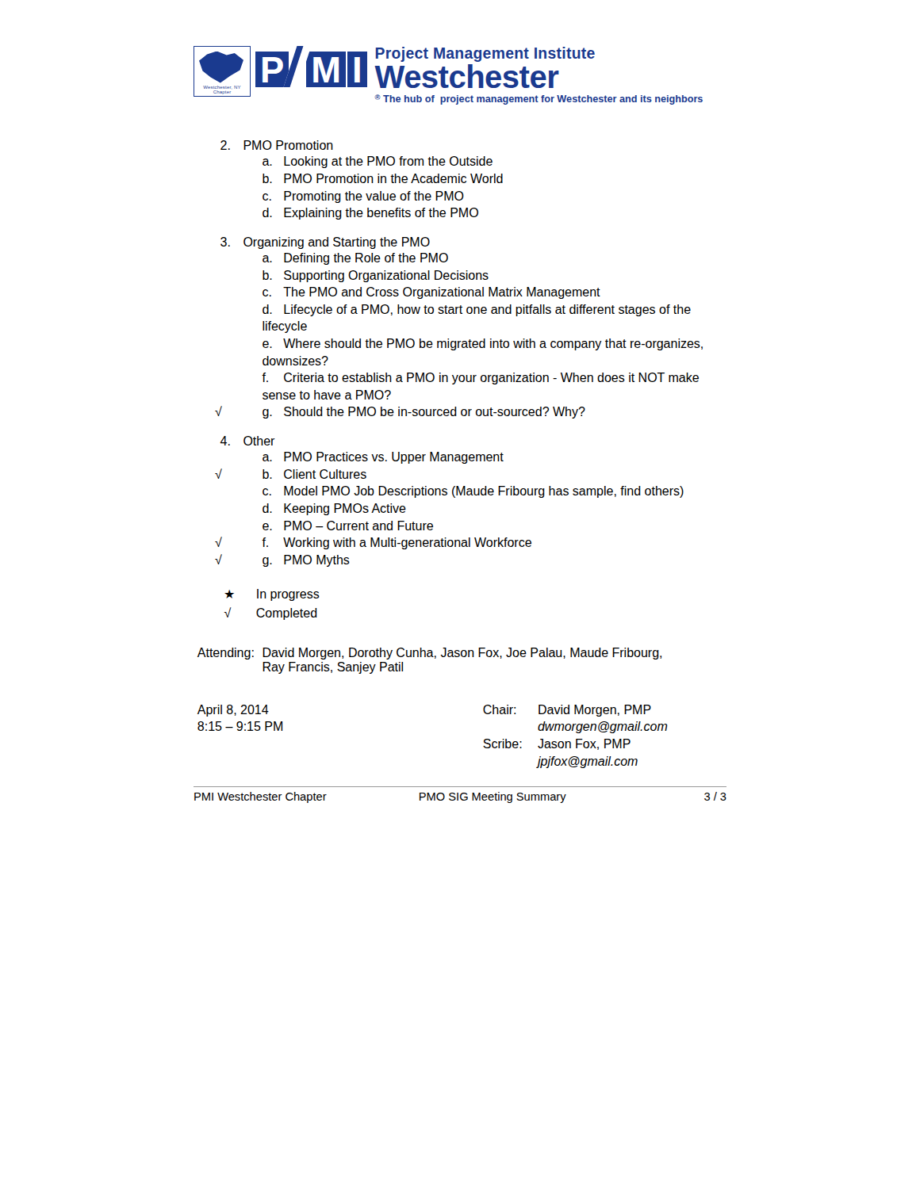Westchester, NY
Chapter
P MI
Project Management Institute
Westchester
® The hub of project management for Westchester and its neighbors
2. PMO Promotion
a. Looking at the PMO from the Outside
b. PMO Promotion in the Academic World
c. Promoting the value of the PMO
d. Explaining the benefits of the PMO
3. Organizing and Starting the PMO
a. Defining the Role of the PMO
b. Supporting Organizational Decisions
c. The PMO and Cross Organizational Matrix Management
d. Lifecycle of a PMO, how to start one and pitfalls at different stages of the lifecycle
e. Where should the PMO be migrated into with a company that re-organizes, downsizes?
f. Criteria to establish a PMO in your organization - When does it NOT make sense to have a PMO?
√g. Should the PMO be in-sourced or out-sourced? Why?
4. Other
a. PMO Practices vs. Upper Management
√b. Client Cultures
c. Model PMO Job Descriptions (Maude Fribourg has sample, find others)
d. Keeping PMOs Active
e. PMO – Current and Future
√f. Working with a Multi-generational Workforce
√g. PMO Myths
★In progress
√Completed
Attending: David Morgen, Dorothy Cunha, Jason Fox, Joe Palau, Maude Fribourg,
Ray Francis, Sanjey Patil
April 8, 2014
8:15 – 9:15 PM
Chair: David Morgen, PMP
dwmorgen@gmail.com
Scribe: Jason Fox, PMP
jpjfox@gmail.com
PMI Westchester Chapter
PMO SIG Meeting Summary
3 / 3